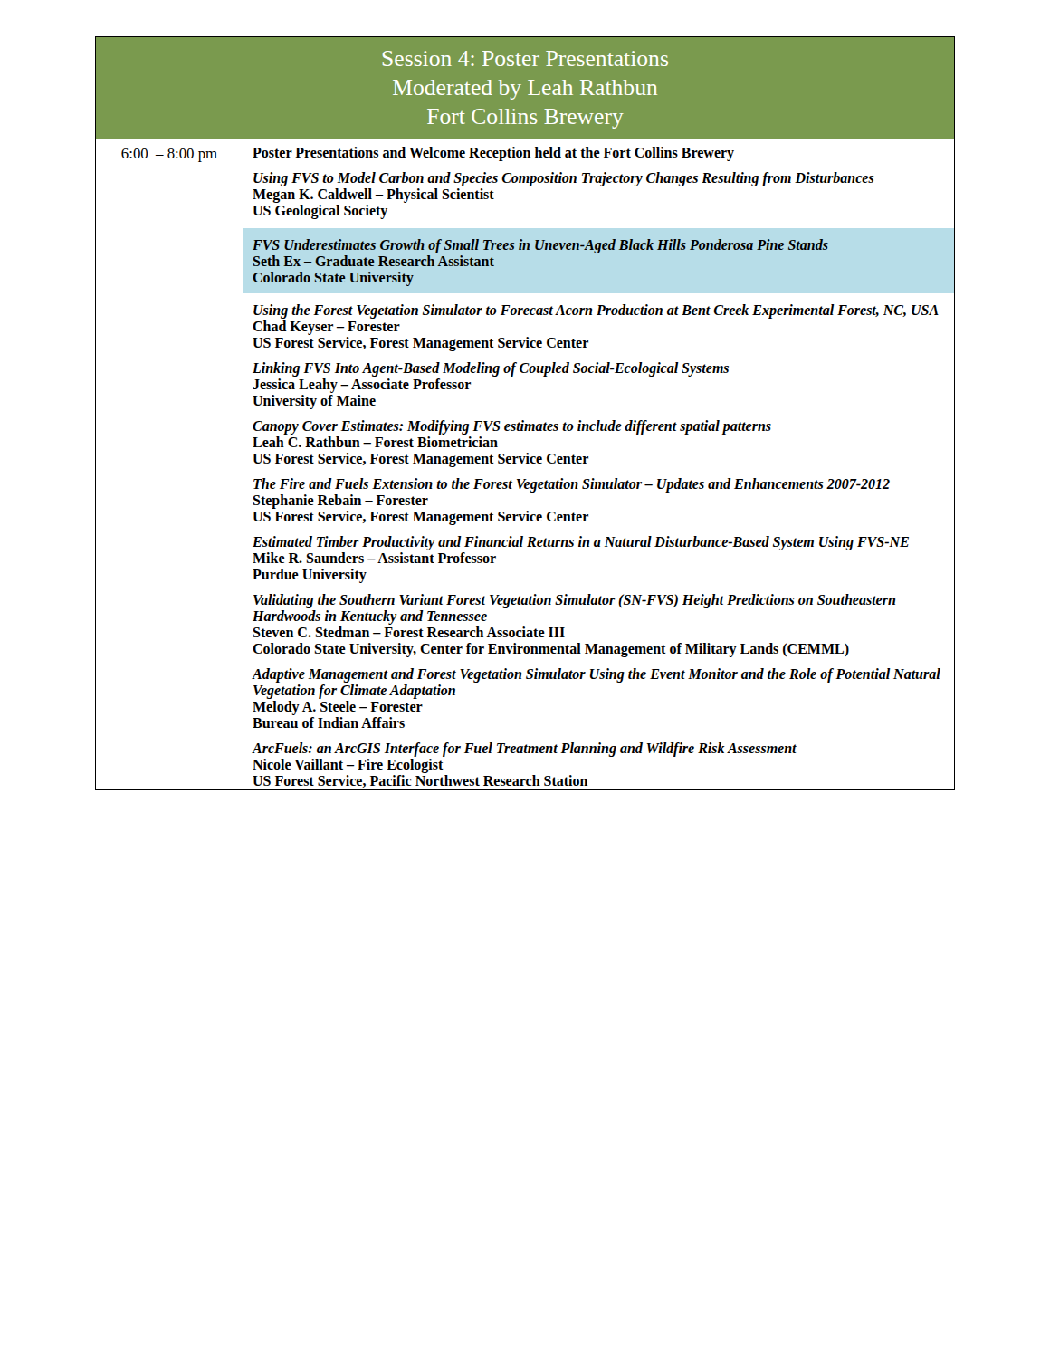| Session 4: Poster Presentations Moderated by Leah Rathbun Fort Collins Brewery |
| --- |
| 6:00 – 8:00 pm | Poster Presentations and Welcome Reception held at the Fort Collins Brewery Using FVS to Model Carbon and Species Composition Trajectory Changes Resulting from Disturbances Megan K. Caldwell – Physical Scientist US Geological Society FVS Underestimates Growth of Small Trees in Uneven-Aged Black Hills Ponderosa Pine Stands Seth Ex – Graduate Research Assistant Colorado State University Using the Forest Vegetation Simulator to Forecast Acorn Production at Bent Creek Experimental Forest, NC, USA Chad Keyser – Forester US Forest Service, Forest Management Service Center Linking FVS Into Agent-Based Modeling of Coupled Social-Ecological Systems Jessica Leahy – Associate Professor University of Maine Canopy Cover Estimates: Modifying FVS estimates to include different spatial patterns Leah C. Rathbun – Forest Biometrician US Forest Service, Forest Management Service Center The Fire and Fuels Extension to the Forest Vegetation Simulator – Updates and Enhancements 2007-2012 Stephanie Rebain – Forester US Forest Service, Forest Management Service Center Estimated Timber Productivity and Financial Returns in a Natural Disturbance-Based System Using FVS-NE Mike R. Saunders – Assistant Professor Purdue University Validating the Southern Variant Forest Vegetation Simulator (SN-FVS) Height Predictions on Southeastern Hardwoods in Kentucky and Tennessee Steven C. Stedman – Forest Research Associate III Colorado State University, Center for Environmental Management of Military Lands (CEMML) Adaptive Management and Forest Vegetation Simulator Using the Event Monitor and the Role of Potential Natural Vegetation for Climate Adaptation Melody A. Steele – Forester Bureau of Indian Affairs ArcFuels: an ArcGIS Interface for Fuel Treatment Planning and Wildfire Risk Assessment Nicole Vaillant – Fire Ecologist US Forest Service, Pacific Northwest Research Station |